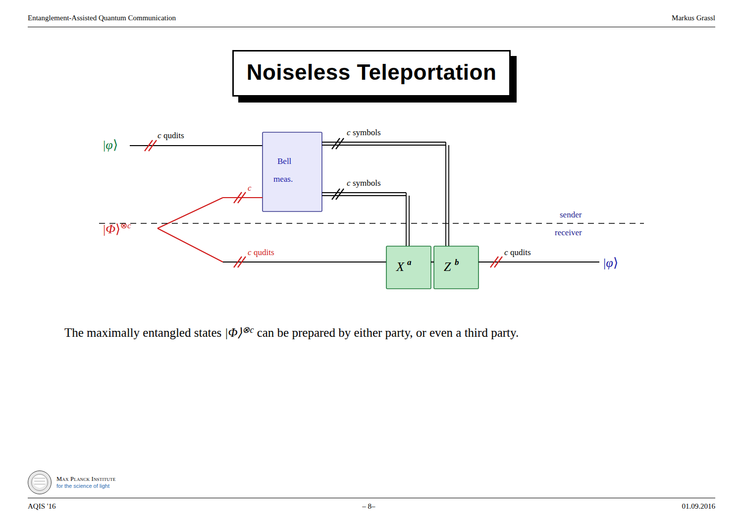Entanglement-Assisted Quantum Communication
Markus Grassl
Noiseless Teleportation
|φ⟩ cqudits Bell meas. c |Φ⟩⊗c csymbols csymbols sender receiver cqudits Xa Zb cqudits |φ⟩
The maximally entangled states |Φ⟩⊗c can be prepared by either party, or even a third party.
Max Planck Institute
for the science of light
AQIS '16
– 8–
01.09.2016